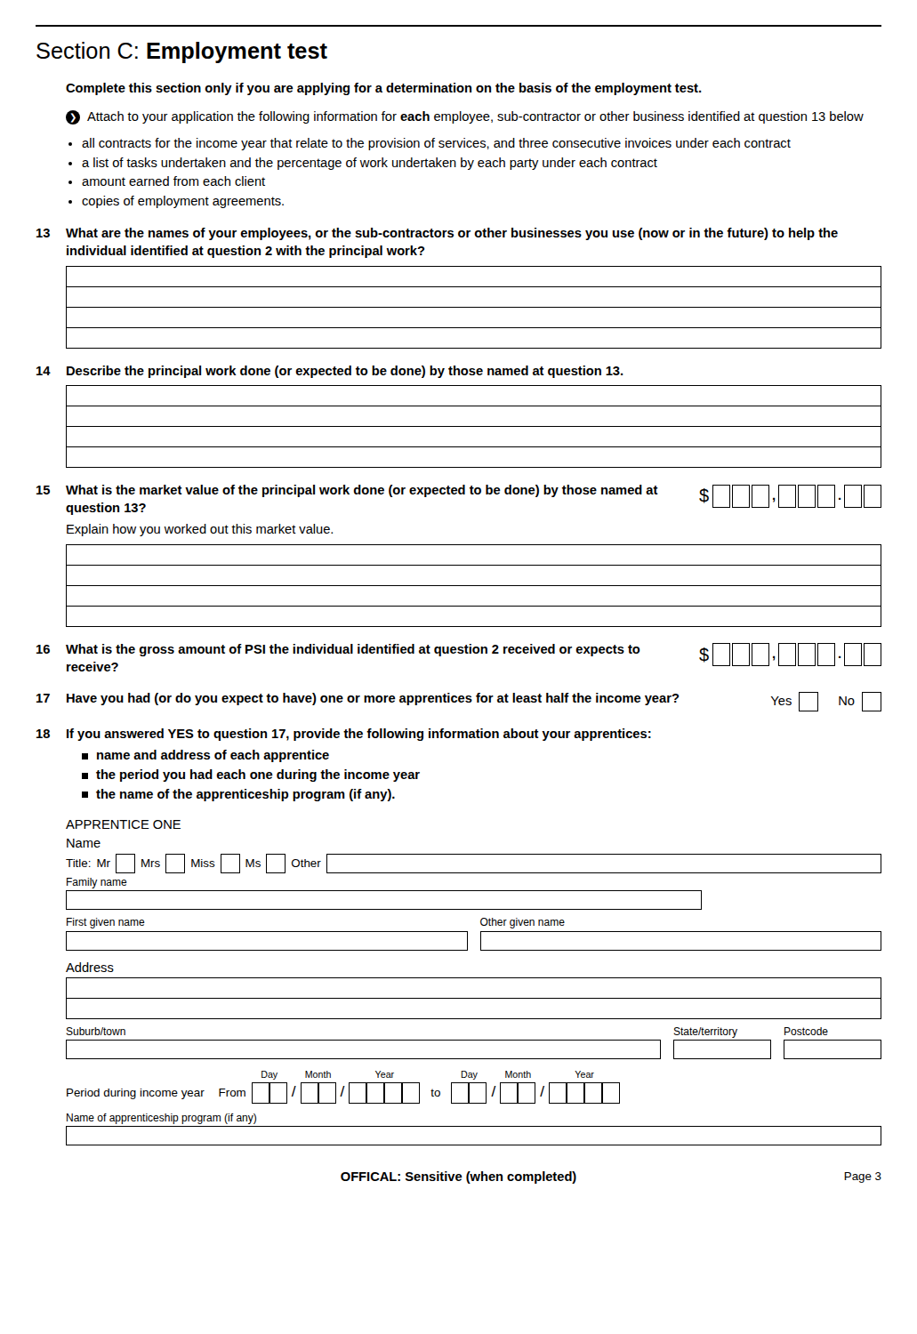Section C: Employment test
Complete this section only if you are applying for a determination on the basis of the employment test.
❯
Attach to your application the following information for each employee, sub-contractor or other business identified at question 13 below
all contracts for the income year that relate to the provision of services, and three consecutive invoices under each contract
a list of tasks undertaken and the percentage of work undertaken by each party under each contract
amount earned from each client
copies of employment agreements.
13
What are the names of your employees, or the sub-contractors or other businesses you use (now or in the future) to help the individual identified at question 2 with the principal work?
14
Describe the principal work done (or expected to be done) by those named at question 13.
15
What is the market value of the principal work done (or expected to be done) by those named at question 13?
Explain how you worked out this market value.
$ , .
16
What is the gross amount of PSI the individual identified at question 2 received or expects to receive?
$ , .
17
Have you had (or do you expect to have) one or more apprentices for at least half the income year?
Yes No
18
If you answered YES to question 17, provide the following information about your apprentices:
name and address of each apprentice
the period you had each one during the income year
the name of the apprenticeship program (if any).
APPRENTICE ONE
Name
Title: Mr Mrs Miss Ms Other
Family name
First given name
Other given name
Address
Suburb/town
State/territory
Postcode
Period during income year From
Day
/
Month
/
Year
to
Day
/
Month
/
Year
Name of apprenticeship program (if any)
OFFICAL: Sensitive (when completed) Page 3